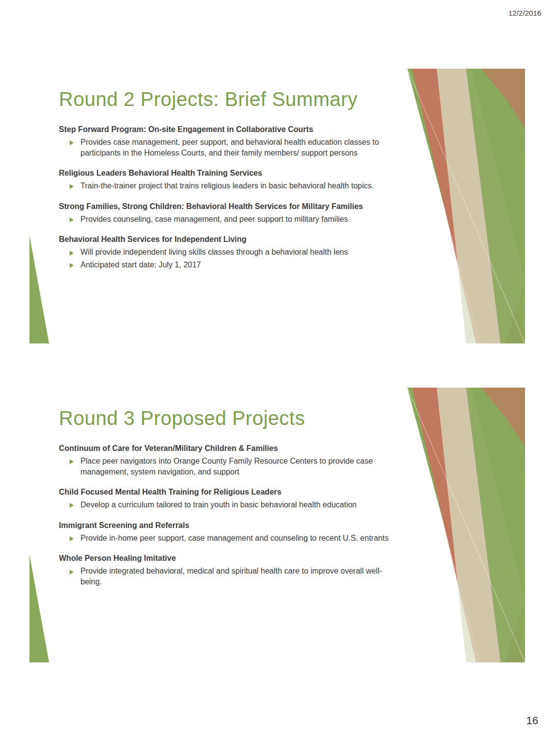12/2/2016
Round 2 Projects: Brief Summary
Step Forward Program: On-site Engagement in Collaborative Courts
Provides case management, peer support, and behavioral health education classes to participants in the Homeless Courts, and their family members/ support persons
Religious Leaders Behavioral Health Training Services
Train-the-trainer project that trains religious leaders in basic behavioral health topics.
Strong Families, Strong Children: Behavioral Health Services for Military Families
Provides counseling, case management, and peer support to military families
Behavioral Health Services for Independent Living
Will provide independent living skills classes through a behavioral health lens
Anticipated start date: July 1, 2017
Round 3 Proposed Projects
Continuum of Care for Veteran/Military Children & Families
Place peer navigators into Orange County Family Resource Centers to provide case management, system navigation, and support
Child Focused Mental Health Training for Religious Leaders
Develop a curriculum tailored to train youth in basic behavioral health education
Immigrant Screening and Referrals
Provide in-home peer support, case management and counseling to recent U.S. entrants
Whole Person Healing Imitative
Provide integrated behavioral, medical and spiritual health care to improve overall well-being.
16